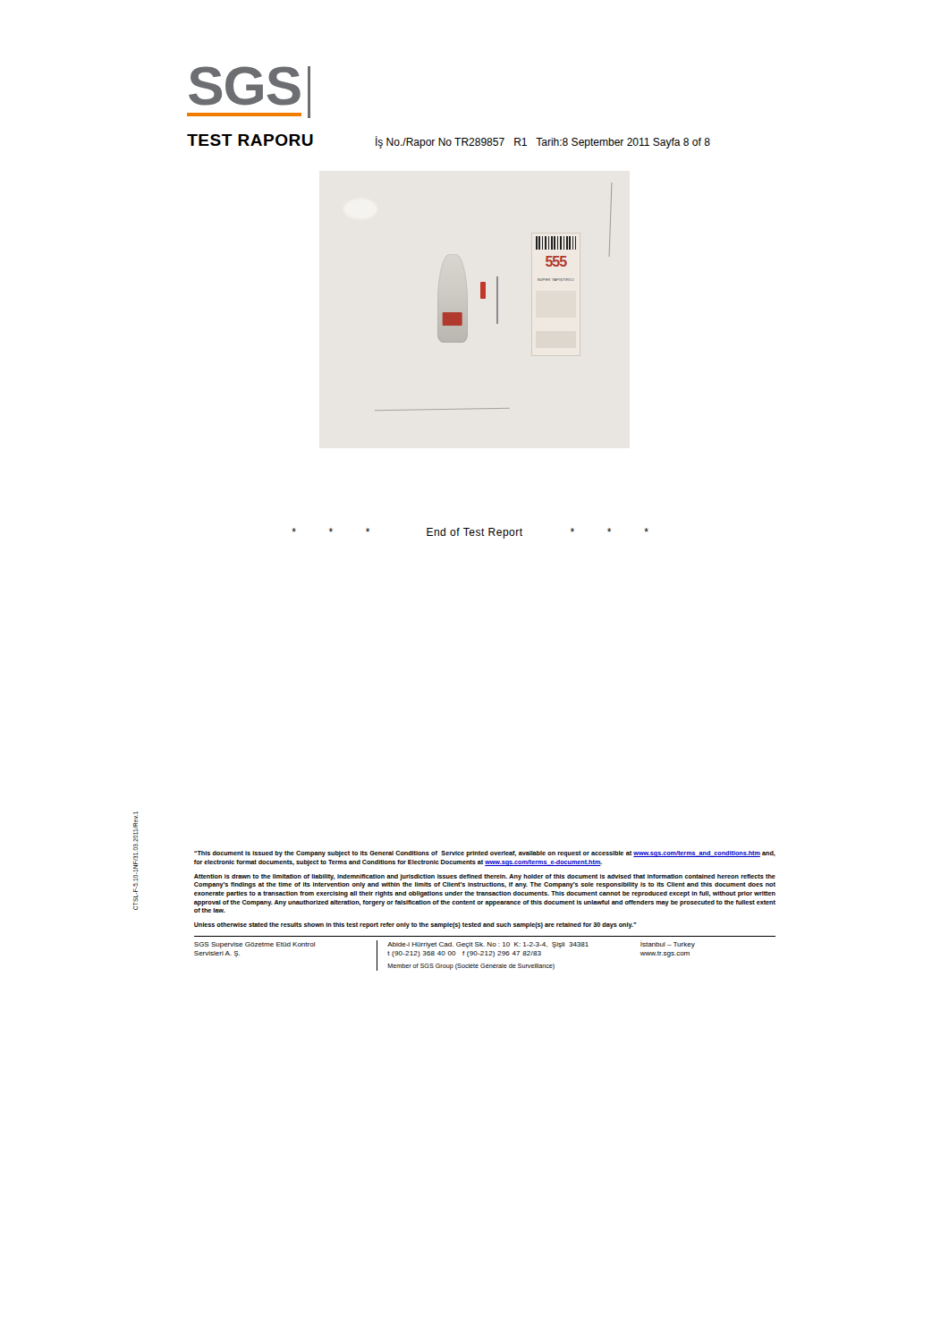SGS
TEST RAPORU İş No./Rapor No TR289857 R1 Tarih:8 September 2011 Sayfa 8 of 8
555
SÜPER YAPIŞTIRICI
* * *End of Test Report* * *
CTSL-F-5.10-1NF/31.03.2011/Rev.1
“This document is issued by the Company subject to its General Conditions of Service printed overleaf, available on request or accessible at www.sgs.com/terms_and_conditions.htm and, for electronic format documents, subject to Terms and Conditions for Electronic Documents at www.sgs.com/terms_e-document.htm.
Attention is drawn to the limitation of liability, indemnification and jurisdiction issues defined therein. Any holder of this document is advised that information contained hereon reflects the Company’s findings at the time of its intervention only and within the limits of Client’s instructions, if any. The Company’s sole responsibility is to its Client and this document does not exonerate parties to a transaction from exercising all their rights and obligations under the transaction documents. This document cannot be reproduced except in full, without prior written approval of the Company. Any unauthorized alteration, forgery or falsification of the content or appearance of this document is unlawful and offenders may be prosecuted to the fullest extent of the law.
Unless otherwise stated the results shown in this test report refer only to the sample(s) tested and such sample(s) are retained for 30 days only.”
SGS Supervise Gözetme Etüd Kontrol
Servisleri A. Ş.
Abide-i Hürriyet Cad. Geçit Sk. No : 10 K: 1-2-3-4, Şişli 34381
t (90-212) 368 40 00 f (90-212) 296 47 82/83
Member of SGS Group (Société Générale de Surveillance)
İstanbul – Turkey
www.tr.sgs.com